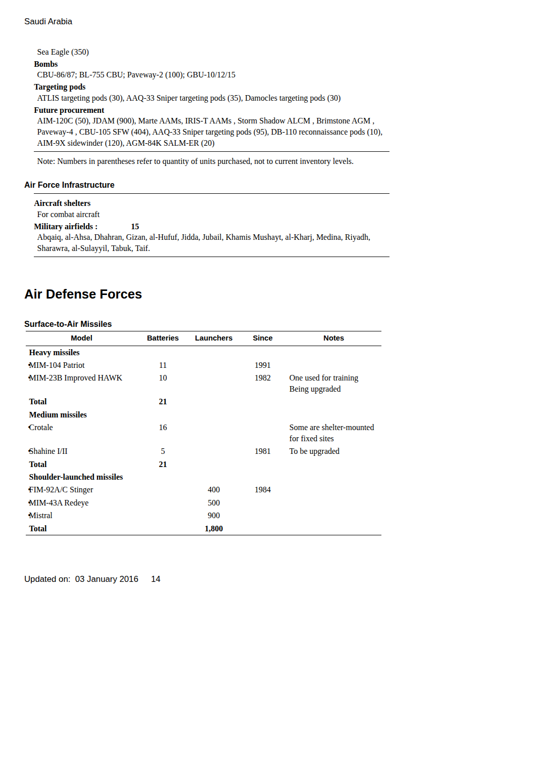Saudi Arabia
Sea Eagle (350)
Bombs
CBU-86/87; BL-755 CBU; Paveway-2 (100); GBU-10/12/15
Targeting pods
ATLIS targeting pods (30), AAQ-33 Sniper targeting pods (35), Damocles targeting pods (30)
Future procurement
AIM-120C (50), JDAM (900), Marte AAMs, IRIS-T AAMs , Storm Shadow ALCM , Brimstone AGM , Paveway-4 , CBU-105 SFW (404), AAQ-33 Sniper targeting pods (95), DB-110 reconnaissance pods (10), AIM-9X sidewinder (120), AGM-84K SALM-ER (20)
Note: Numbers in parentheses refer to quantity of units purchased, not to current inventory levels.
Air Force Infrastructure
Aircraft shelters
For combat aircraft
Military airfields : 15
Abqaiq, al-Ahsa, Dhahran, Gizan, al-Hufuf, Jidda, Jubail, Khamis Mushayt, al-Kharj, Medina, Riyadh, Sharawra, al-Sulayyil, Tabuk, Taif.
Air Defense Forces
Surface-to-Air Missiles
| Model | Batteries | Launchers | Since | Notes |
| --- | --- | --- | --- | --- |
| Heavy missiles | | | | |
| MIM-104 Patriot | 11 | | 1991 | |
| MIM-23B Improved HAWK | 10 | | 1982 | One used for training Being upgraded |
| Total | 21 | | | |
| Medium missiles | | | | |
| Crotale | 16 | | | Some are shelter-mounted for fixed sites |
| Shahine I/II | 5 | | 1981 | To be upgraded |
| Total | 21 | | | |
| Shoulder-launched missiles | | | | |
| FIM-92A/C Stinger | | 400 | 1984 | |
| MIM-43A Redeye | | 500 | | |
| Mistral | | 900 | | |
| Total | | 1,800 | | |
Updated on: 03 January 201614